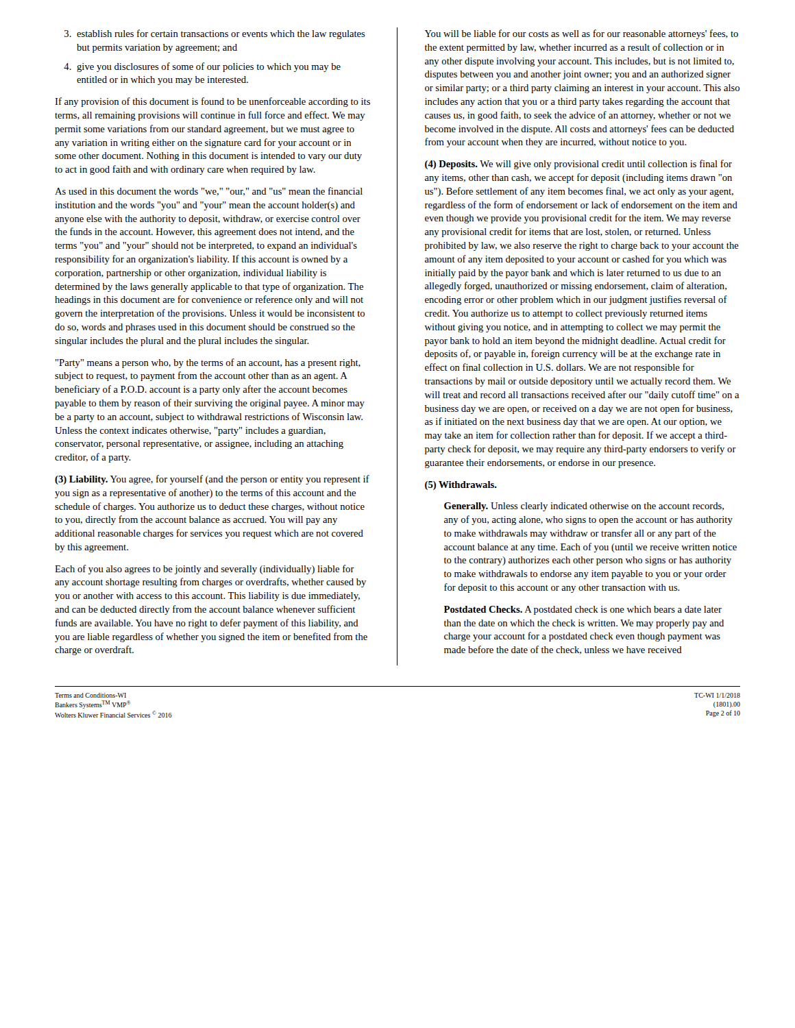establish rules for certain transactions or events which the law regulates but permits variation by agreement; and
give you disclosures of some of our policies to which you may be entitled or in which you may be interested.
If any provision of this document is found to be unenforceable according to its terms, all remaining provisions will continue in full force and effect. We may permit some variations from our standard agreement, but we must agree to any variation in writing either on the signature card for your account or in some other document. Nothing in this document is intended to vary our duty to act in good faith and with ordinary care when required by law.
As used in this document the words "we," "our," and "us" mean the financial institution and the words "you" and "your" mean the account holder(s) and anyone else with the authority to deposit, withdraw, or exercise control over the funds in the account. However, this agreement does not intend, and the terms "you" and "your" should not be interpreted, to expand an individual's responsibility for an organization's liability. If this account is owned by a corporation, partnership or other organization, individual liability is determined by the laws generally applicable to that type of organization. The headings in this document are for convenience or reference only and will not govern the interpretation of the provisions. Unless it would be inconsistent to do so, words and phrases used in this document should be construed so the singular includes the plural and the plural includes the singular.
"Party" means a person who, by the terms of an account, has a present right, subject to request, to payment from the account other than as an agent. A beneficiary of a P.O.D. account is a party only after the account becomes payable to them by reason of their surviving the original payee. A minor may be a party to an account, subject to withdrawal restrictions of Wisconsin law. Unless the context indicates otherwise, "party" includes a guardian, conservator, personal representative, or assignee, including an attaching creditor, of a party.
(3) Liability. You agree, for yourself (and the person or entity you represent if you sign as a representative of another) to the terms of this account and the schedule of charges. You authorize us to deduct these charges, without notice to you, directly from the account balance as accrued. You will pay any additional reasonable charges for services you request which are not covered by this agreement.
Each of you also agrees to be jointly and severally (individually) liable for any account shortage resulting from charges or overdrafts, whether caused by you or another with access to this account. This liability is due immediately, and can be deducted directly from the account balance whenever sufficient funds are available. You have no right to defer payment of this liability, and you are liable regardless of whether you signed the item or benefited from the charge or overdraft.
You will be liable for our costs as well as for our reasonable attorneys' fees, to the extent permitted by law, whether incurred as a result of collection or in any other dispute involving your account. This includes, but is not limited to, disputes between you and another joint owner; you and an authorized signer or similar party; or a third party claiming an interest in your account. This also includes any action that you or a third party takes regarding the account that causes us, in good faith, to seek the advice of an attorney, whether or not we become involved in the dispute. All costs and attorneys' fees can be deducted from your account when they are incurred, without notice to you.
(4) Deposits. We will give only provisional credit until collection is final for any items, other than cash, we accept for deposit (including items drawn "on us"). Before settlement of any item becomes final, we act only as your agent, regardless of the form of endorsement or lack of endorsement on the item and even though we provide you provisional credit for the item. We may reverse any provisional credit for items that are lost, stolen, or returned. Unless prohibited by law, we also reserve the right to charge back to your account the amount of any item deposited to your account or cashed for you which was initially paid by the payor bank and which is later returned to us due to an allegedly forged, unauthorized or missing endorsement, claim of alteration, encoding error or other problem which in our judgment justifies reversal of credit. You authorize us to attempt to collect previously returned items without giving you notice, and in attempting to collect we may permit the payor bank to hold an item beyond the midnight deadline. Actual credit for deposits of, or payable in, foreign currency will be at the exchange rate in effect on final collection in U.S. dollars. We are not responsible for transactions by mail or outside depository until we actually record them. We will treat and record all transactions received after our "daily cutoff time" on a business day we are open, or received on a day we are not open for business, as if initiated on the next business day that we are open. At our option, we may take an item for collection rather than for deposit. If we accept a third-party check for deposit, we may require any third-party endorsers to verify or guarantee their endorsements, or endorse in our presence.
(5) Withdrawals.
Generally. Unless clearly indicated otherwise on the account records, any of you, acting alone, who signs to open the account or has authority to make withdrawals may withdraw or transfer all or any part of the account balance at any time. Each of you (until we receive written notice to the contrary) authorizes each other person who signs or has authority to make withdrawals to endorse any item payable to you or your order for deposit to this account or any other transaction with us.
Postdated Checks. A postdated check is one which bears a date later than the date on which the check is written. We may properly pay and charge your account for a postdated check even though payment was made before the date of the check, unless we have received
Terms and Conditions-WI
Bankers SystemsTM VMP®
Wolters Kluwer Financial Services © 2016
TC-WI 1/1/2018
(1801).00
Page 2 of 10